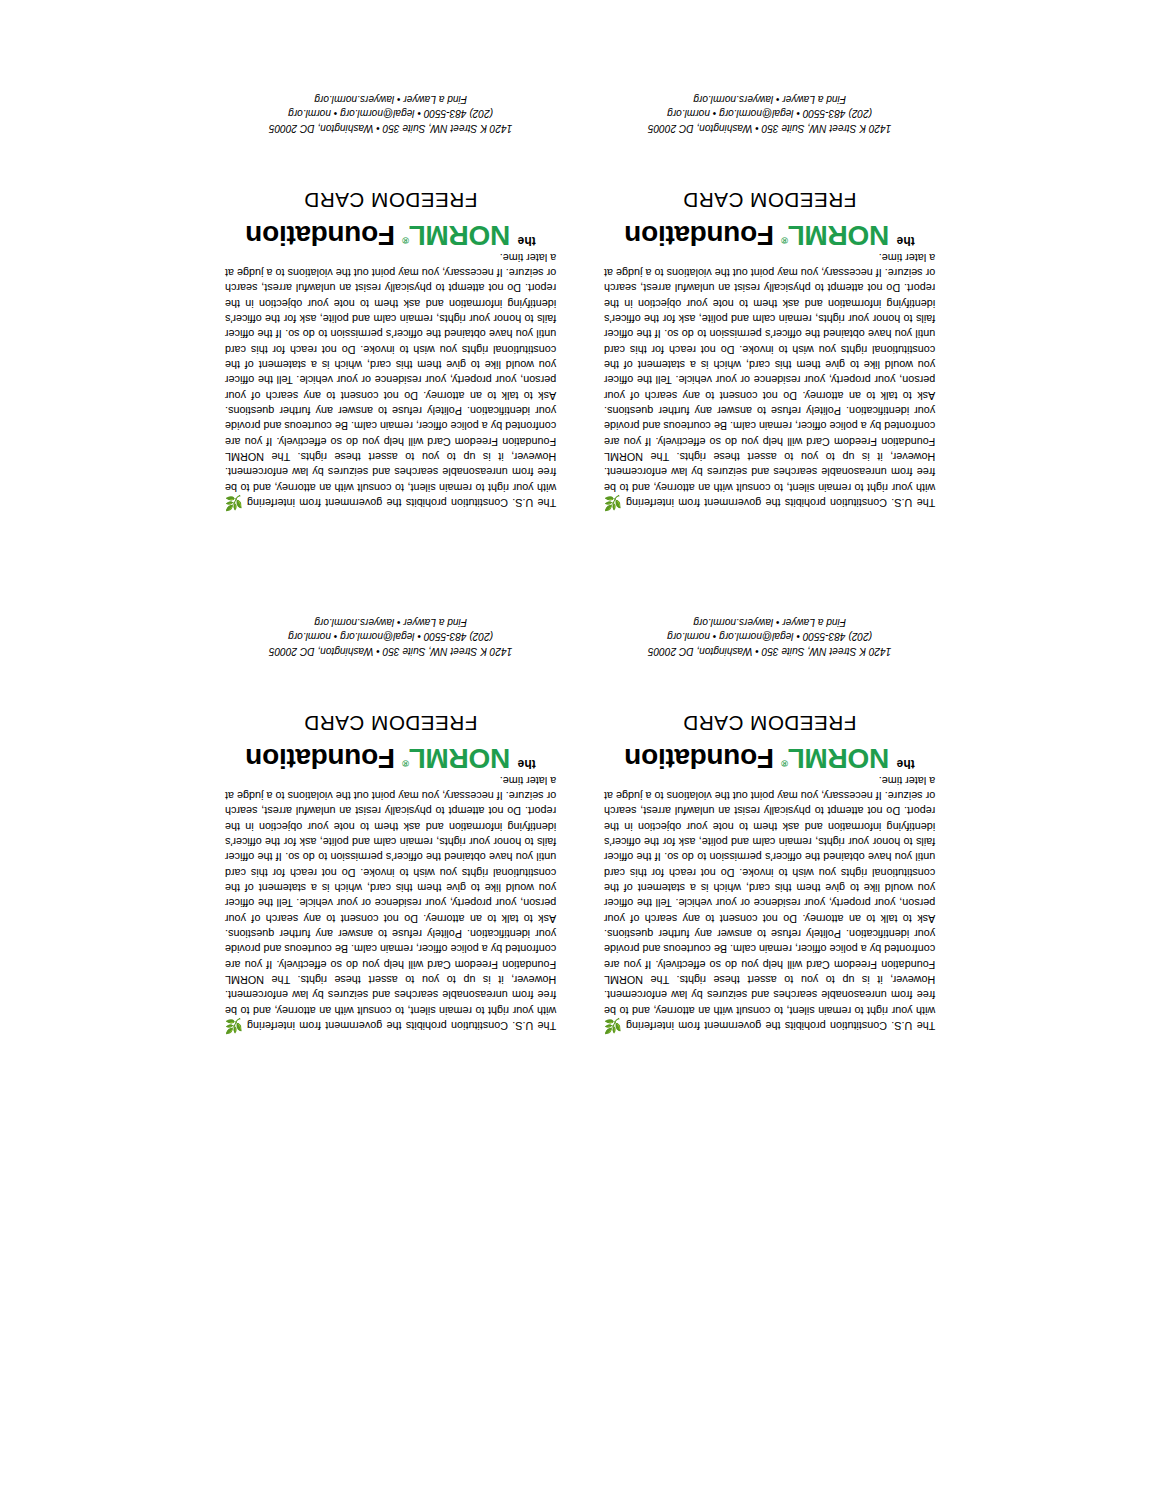🌿 The U.S. Constitution prohibits the government from interfering with your right to remain silent, to consult with an attorney, and to be free from unreasonable searches and seizures by law enforcement. However, it is up to you to assert these rights. The NORML Foundation Freedom Card will help you do so effectively. If you are confronted by a police officer, remain calm. Be courteous and provide your identification. Politely refuse to answer any further questions. Ask to talk to an attorney. Do not consent to any search of your person, your property, your residence or your vehicle. Tell the officer you would like to give them this card, which is a statement of the constitutional rights you wish to invoke. Do not reach for this card until you have obtained the officer's permission to do so. If the officer fails to honor your rights, remain calm and polite, ask for the officer's identifying information and ask them to note your objection in the report. Do not attempt to physically resist an unlawful arrest, search or seizure. If necessary, you may point out the violations to a judge at a later time.
the NORML® Foundation
FREEDOM CARD
1420 K Street NW, Suite 350 • Washington, DC 20005
(202) 483-5500 • legal@norml.org • norml.org
Find a Lawyer • lawyers.norml.org
🌿 The U.S. Constitution prohibits the government from interfering with your right to remain silent, to consult with an attorney, and to be free from unreasonable searches and seizures by law enforcement. However, it is up to you to assert these rights. The NORML Foundation Freedom Card will help you do so effectively. If you are confronted by a police officer, remain calm. Be courteous and provide your identification. Politely refuse to answer any further questions. Ask to talk to an attorney. Do not consent to any search of your person, your property, your residence or your vehicle. Tell the officer you would like to give them this card, which is a statement of the constitutional rights you wish to invoke. Do not reach for this card until you have obtained the officer's permission to do so. If the officer fails to honor your rights, remain calm and polite, ask for the officer's identifying information and ask them to note your objection in the report. Do not attempt to physically resist an unlawful arrest, search or seizure. If necessary, you may point out the violations to a judge at a later time.
the NORML® Foundation
FREEDOM CARD
1420 K Street NW, Suite 350 • Washington, DC 20005
(202) 483-5500 • legal@norml.org • norml.org
Find a Lawyer • lawyers.norml.org
🌿 The U.S. Constitution prohibits the government from interfering with your right to remain silent, to consult with an attorney, and to be free from unreasonable searches and seizures by law enforcement. However, it is up to you to assert these rights. The NORML Foundation Freedom Card will help you do so effectively. If you are confronted by a police officer, remain calm. Be courteous and provide your identification. Politely refuse to answer any further questions. Ask to talk to an attorney. Do not consent to any search of your person, your property, your residence or your vehicle. Tell the officer you would like to give them this card, which is a statement of the constitutional rights you wish to invoke. Do not reach for this card until you have obtained the officer's permission to do so. If the officer fails to honor your rights, remain calm and polite, ask for the officer's identifying information and ask them to note your objection in the report. Do not attempt to physically resist an unlawful arrest, search or seizure. If necessary, you may point out the violations to a judge at a later time.
the NORML® Foundation
FREEDOM CARD
1420 K Street NW, Suite 350 • Washington, DC 20005
(202) 483-5500 • legal@norml.org • norml.org
Find a Lawyer • lawyers.norml.org
🌿 The U.S. Constitution prohibits the government from interfering with your right to remain silent, to consult with an attorney, and to be free from unreasonable searches and seizures by law enforcement. However, it is up to you to assert these rights. The NORML Foundation Freedom Card will help you do so effectively. If you are confronted by a police officer, remain calm. Be courteous and provide your identification. Politely refuse to answer any further questions. Ask to talk to an attorney. Do not consent to any search of your person, your property, your residence or your vehicle. Tell the officer you would like to give them this card, which is a statement of the constitutional rights you wish to invoke. Do not reach for this card until you have obtained the officer's permission to do so. If the officer fails to honor your rights, remain calm and polite, ask for the officer's identifying information and ask them to note your objection in the report. Do not attempt to physically resist an unlawful arrest, search or seizure. If necessary, you may point out the violations to a judge at a later time.
the NORML® Foundation
FREEDOM CARD
1420 K Street NW, Suite 350 • Washington, DC 20005
(202) 483-5500 • legal@norml.org • norml.org
Find a Lawyer • lawyers.norml.org